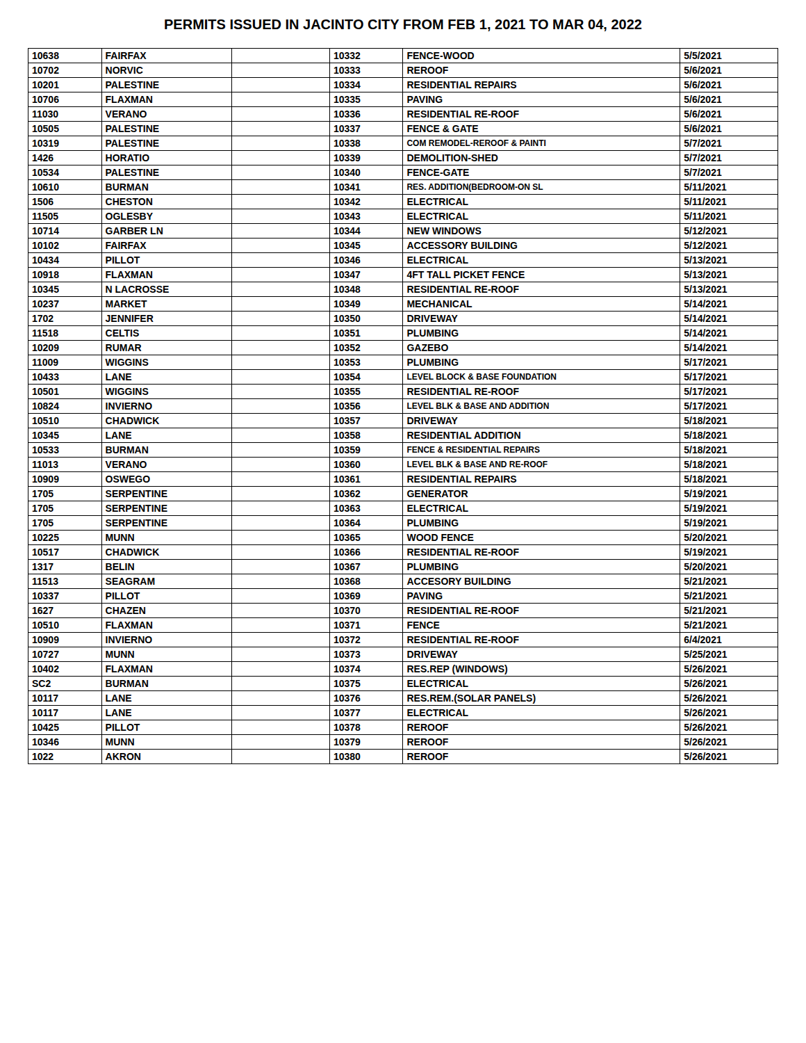PERMITS ISSUED IN JACINTO CITY FROM FEB 1, 2021 TO MAR 04, 2022
| 10638 | FAIRFAX | | 10332 | FENCE-WOOD | 5/5/2021 |
| 10702 | NORVIC | | 10333 | REROOF | 5/6/2021 |
| 10201 | PALESTINE | | 10334 | RESIDENTIAL REPAIRS | 5/6/2021 |
| 10706 | FLAXMAN | | 10335 | PAVING | 5/6/2021 |
| 11030 | VERANO | | 10336 | RESIDENTIAL RE-ROOF | 5/6/2021 |
| 10505 | PALESTINE | | 10337 | FENCE & GATE | 5/6/2021 |
| 10319 | PALESTINE | | 10338 | COM REMODEL-REROOF & PAINTI | 5/7/2021 |
| 1426 | HORATIO | | 10339 | DEMOLITION-SHED | 5/7/2021 |
| 10534 | PALESTINE | | 10340 | FENCE-GATE | 5/7/2021 |
| 10610 | BURMAN | | 10341 | RES. ADDITION(BEDROOM-ON SL | 5/11/2021 |
| 1506 | CHESTON | | 10342 | ELECTRICAL | 5/11/2021 |
| 11505 | OGLESBY | | 10343 | ELECTRICAL | 5/11/2021 |
| 10714 | GARBER LN | | 10344 | NEW WINDOWS | 5/12/2021 |
| 10102 | FAIRFAX | | 10345 | ACCESSORY BUILDING | 5/12/2021 |
| 10434 | PILLOT | | 10346 | ELECTRICAL | 5/13/2021 |
| 10918 | FLAXMAN | | 10347 | 4FT TALL PICKET FENCE | 5/13/2021 |
| 10345 | N LACROSSE | | 10348 | RESIDENTIAL RE-ROOF | 5/13/2021 |
| 10237 | MARKET | | 10349 | MECHANICAL | 5/14/2021 |
| 1702 | JENNIFER | | 10350 | DRIVEWAY | 5/14/2021 |
| 11518 | CELTIS | | 10351 | PLUMBING | 5/14/2021 |
| 10209 | RUMAR | | 10352 | GAZEBO | 5/14/2021 |
| 11009 | WIGGINS | | 10353 | PLUMBING | 5/17/2021 |
| 10433 | LANE | | 10354 | LEVEL BLOCK & BASE FOUNDATION | 5/17/2021 |
| 10501 | WIGGINS | | 10355 | RESIDENTIAL RE-ROOF | 5/17/2021 |
| 10824 | INVIERNO | | 10356 | LEVEL BLK & BASE AND ADDITION | 5/17/2021 |
| 10510 | CHADWICK | | 10357 | DRIVEWAY | 5/18/2021 |
| 10345 | LANE | | 10358 | RESIDENTIAL ADDITION | 5/18/2021 |
| 10533 | BURMAN | | 10359 | FENCE & RESIDENTIAL REPAIRS | 5/18/2021 |
| 11013 | VERANO | | 10360 | LEVEL BLK & BASE AND RE-ROOF | 5/18/2021 |
| 10909 | OSWEGO | | 10361 | RESIDENTIAL REPAIRS | 5/18/2021 |
| 1705 | SERPENTINE | | 10362 | GENERATOR | 5/19/2021 |
| 1705 | SERPENTINE | | 10363 | ELECTRICAL | 5/19/2021 |
| 1705 | SERPENTINE | | 10364 | PLUMBING | 5/19/2021 |
| 10225 | MUNN | | 10365 | WOOD FENCE | 5/20/2021 |
| 10517 | CHADWICK | | 10366 | RESIDENTIAL RE-ROOF | 5/19/2021 |
| 1317 | BELIN | | 10367 | PLUMBING | 5/20/2021 |
| 11513 | SEAGRAM | | 10368 | ACCESORY BUILDING | 5/21/2021 |
| 10337 | PILLOT | | 10369 | PAVING | 5/21/2021 |
| 1627 | CHAZEN | | 10370 | RESIDENTIAL RE-ROOF | 5/21/2021 |
| 10510 | FLAXMAN | | 10371 | FENCE | 5/21/2021 |
| 10909 | INVIERNO | | 10372 | RESIDENTIAL RE-ROOF | 6/4/2021 |
| 10727 | MUNN | | 10373 | DRIVEWAY | 5/25/2021 |
| 10402 | FLAXMAN | | 10374 | RES.REP (WINDOWS) | 5/26/2021 |
| SC2 | BURMAN | | 10375 | ELECTRICAL | 5/26/2021 |
| 10117 | LANE | | 10376 | RES.REM.(SOLAR PANELS) | 5/26/2021 |
| 10117 | LANE | | 10377 | ELECTRICAL | 5/26/2021 |
| 10425 | PILLOT | | 10378 | REROOF | 5/26/2021 |
| 10346 | MUNN | | 10379 | REROOF | 5/26/2021 |
| 1022 | AKRON | | 10380 | REROOF | 5/26/2021 |